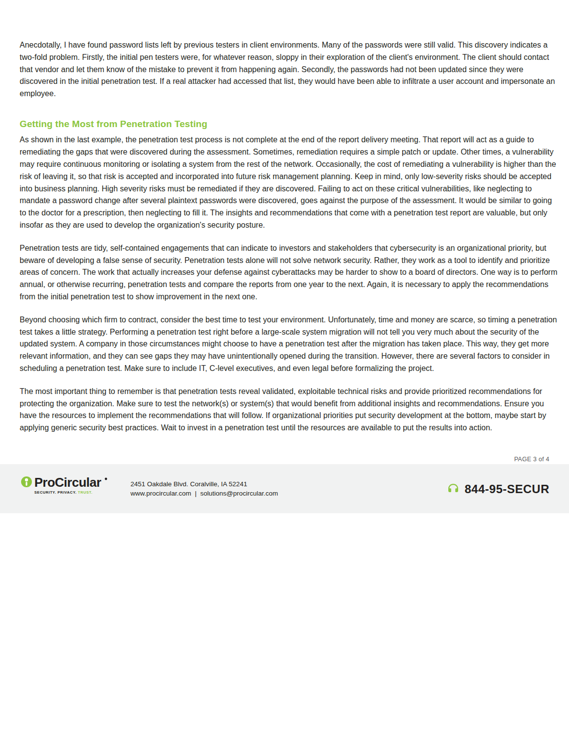Anecdotally, I have found password lists left by previous testers in client environments. Many of the passwords were still valid. This discovery indicates a two-fold problem. Firstly, the initial pen testers were, for whatever reason, sloppy in their exploration of the client's environment. The client should contact that vendor and let them know of the mistake to prevent it from happening again. Secondly, the passwords had not been updated since they were discovered in the initial penetration test. If a real attacker had accessed that list, they would have been able to infiltrate a user account and impersonate an employee.
Getting the Most from Penetration Testing
As shown in the last example, the penetration test process is not complete at the end of the report delivery meeting. That report will act as a guide to remediating the gaps that were discovered during the assessment. Sometimes, remediation requires a simple patch or update. Other times, a vulnerability may require continuous monitoring or isolating a system from the rest of the network. Occasionally, the cost of remediating a vulnerability is higher than the risk of leaving it, so that risk is accepted and incorporated into future risk management planning. Keep in mind, only low-severity risks should be accepted into business planning. High severity risks must be remediated if they are discovered. Failing to act on these critical vulnerabilities, like neglecting to mandate a password change after several plaintext passwords were discovered, goes against the purpose of the assessment. It would be similar to going to the doctor for a prescription, then neglecting to fill it. The insights and recommendations that come with a penetration test report are valuable, but only insofar as they are used to develop the organization's security posture.
Penetration tests are tidy, self-contained engagements that can indicate to investors and stakeholders that cybersecurity is an organizational priority, but beware of developing a false sense of security. Penetration tests alone will not solve network security. Rather, they work as a tool to identify and prioritize areas of concern. The work that actually increases your defense against cyberattacks may be harder to show to a board of directors. One way is to perform annual, or otherwise recurring, penetration tests and compare the reports from one year to the next. Again, it is necessary to apply the recommendations from the initial penetration test to show improvement in the next one.
Beyond choosing which firm to contract, consider the best time to test your environment. Unfortunately, time and money are scarce, so timing a penetration test takes a little strategy. Performing a penetration test right before a large-scale system migration will not tell you very much about the security of the updated system. A company in those circumstances might choose to have a penetration test after the migration has taken place. This way, they get more relevant information, and they can see gaps they may have unintentionally opened during the transition. However, there are several factors to consider in scheduling a penetration test. Make sure to include IT, C-level executives, and even legal before formalizing the project.
The most important thing to remember is that penetration tests reveal validated, exploitable technical risks and provide prioritized recommendations for protecting the organization. Make sure to test the network(s) or system(s) that would benefit from additional insights and recommendations. Ensure you have the resources to implement the recommendations that will follow. If organizational priorities put security development at the bottom, maybe start by applying generic security best practices. Wait to invest in a penetration test until the resources are available to put the results into action.
PAGE 3 of 4
ProCircular SECURITY. PRIVACY. TRUST.
2451 Oakdale Blvd. Coralville, IA 52241
www.procircular.com | solutions@procircular.com
844-95-SECUR